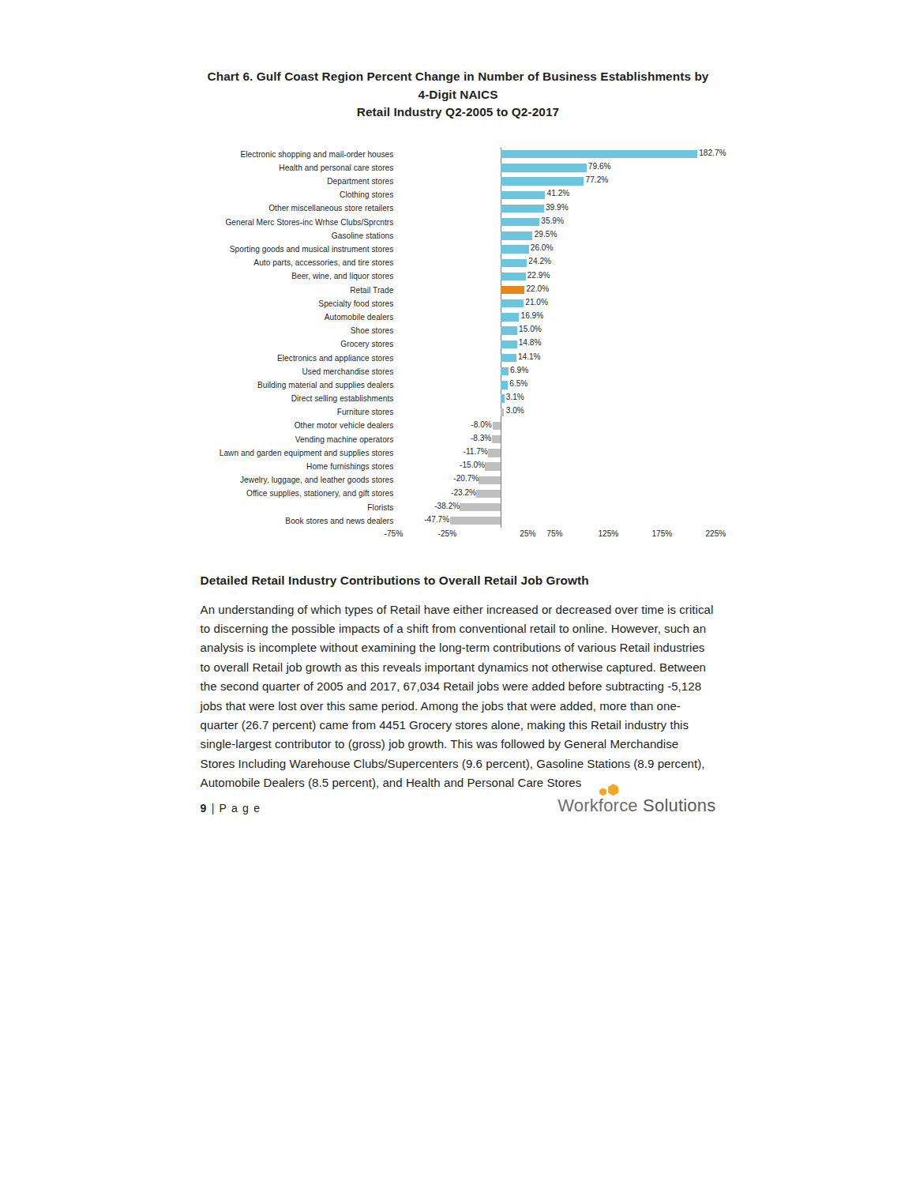Chart 6. Gulf Coast Region Percent Change in Number of Business Establishments by 4-Digit NAICS
Retail Industry Q2-2005 to Q2-2017
| Electronic shopping and mail-order houses | 182.7% |
| Health and personal care stores | 79.6% |
| Department stores | 77.2% |
| Clothing stores | 41.2% |
| Other miscellaneous store retailers | 39.9% |
| General Merc Stores-inc Wrhse Clubs/Sprcntrs | 35.9% |
| Gasoline stations | 29.5% |
| Sporting goods and musical instrument stores | 26.0% |
| Auto parts, accessories, and tire stores | 24.2% |
| Beer, wine, and liquor stores | 22.9% |
| Retail Trade | 22.0% |
| Specialty food stores | 21.0% |
| Automobile dealers | 16.9% |
| Shoe stores | 15.0% |
| Grocery stores | 14.8% |
| Electronics and appliance stores | 14.1% |
| Used merchandise stores | 6.9% |
| Building material and supplies dealers | 6.5% |
| Direct selling establishments | 3.1% |
| Furniture stores | 3.0% |
| Other motor vehicle dealers | -8.0% |
| Vending machine operators | -8.3% |
| Lawn and garden equipment and supplies stores | -11.7% |
| Home furnishings stores | -15.0% |
| Jewelry, luggage, and leather goods stores | -20.7% |
| Office supplies, stationery, and gift stores | -23.2% |
| Florists | -38.2% |
| Book stores and news dealers | -47.7% |
-75% -25% 25% 75% 125% 175% 225%
Detailed Retail Industry Contributions to Overall Retail Job Growth
An understanding of which types of Retail have either increased or decreased over time is critical to discerning the possible impacts of a shift from conventional retail to online. However, such an analysis is incomplete without examining the long-term contributions of various Retail industries to overall Retail job growth as this reveals important dynamics not otherwise captured. Between the second quarter of 2005 and 2017, 67,034 Retail jobs were added before subtracting -5,128 jobs that were lost over this same period. Among the jobs that were added, more than one-quarter (26.7 percent) came from 4451 Grocery stores alone, making this Retail industry this single-largest contributor to (gross) job growth. This was followed by General Merchandise Stores Including Warehouse Clubs/Supercenters (9.6 percent), Gasoline Stations (8.9 percent), Automobile Dealers (8.5 percent), and Health and Personal Care Stores
9 | P a g e
Workforce Solutions